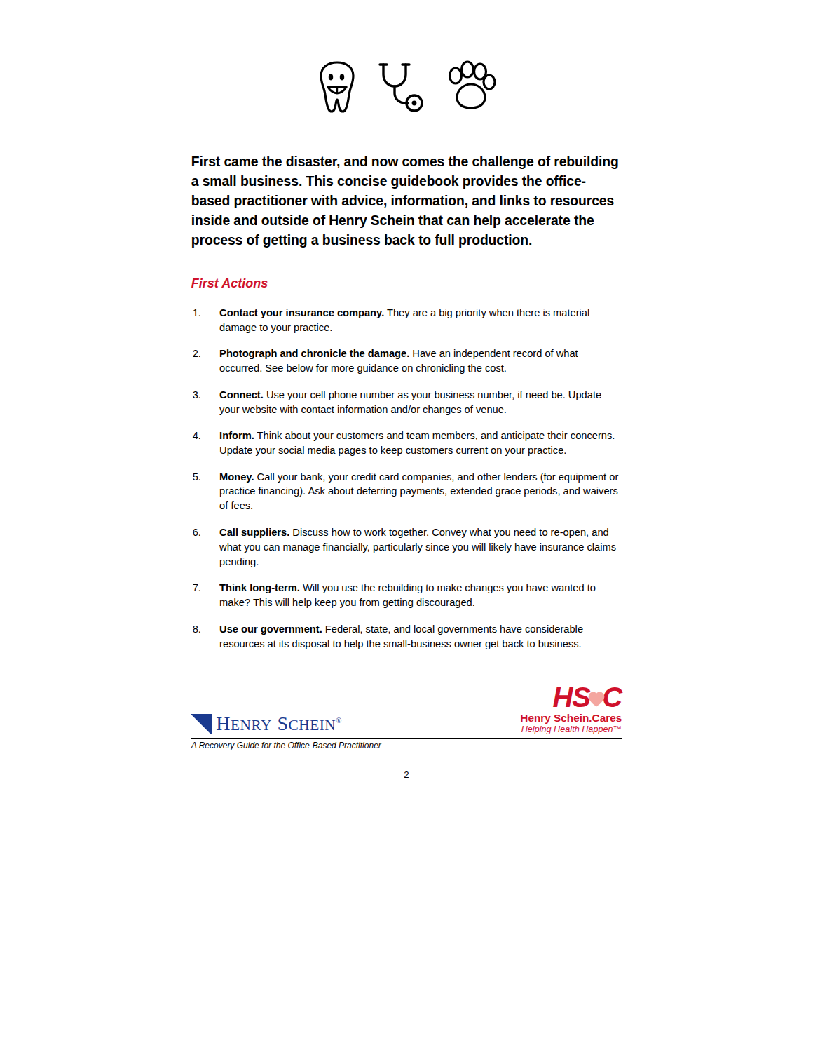First came the disaster, and now comes the challenge of rebuilding a small business. This concise guidebook provides the office-based practitioner with advice, information, and links to resources inside and outside of Henry Schein that can help accelerate the process of getting a business back to full production.
First Actions
1. Contact your insurance company. They are a big priority when there is material damage to your practice.
2. Photograph and chronicle the damage. Have an independent record of what occurred. See below for more guidance on chronicling the cost.
3. Connect. Use your cell phone number as your business number, if need be. Update your website with contact information and/or changes of venue.
4. Inform. Think about your customers and team members, and anticipate their concerns. Update your social media pages to keep customers current on your practice.
5. Money. Call your bank, your credit card companies, and other lenders (for equipment or practice financing). Ask about deferring payments, extended grace periods, and waivers of fees.
6. Call suppliers. Discuss how to work together. Convey what you need to re-open, and what you can manage financially, particularly since you will likely have insurance claims pending.
7. Think long-term. Will you use the rebuilding to make changes you have wanted to make? This will help keep you from getting discouraged.
8. Use our government. Federal, state, and local governments have considerable resources at its disposal to help the small-business owner get back to business.
HENRY SCHEIN®
HS C
Henry Schein. Cares
Helping Health Happen™
A Recovery Guide for the Office-Based Practitioner
2